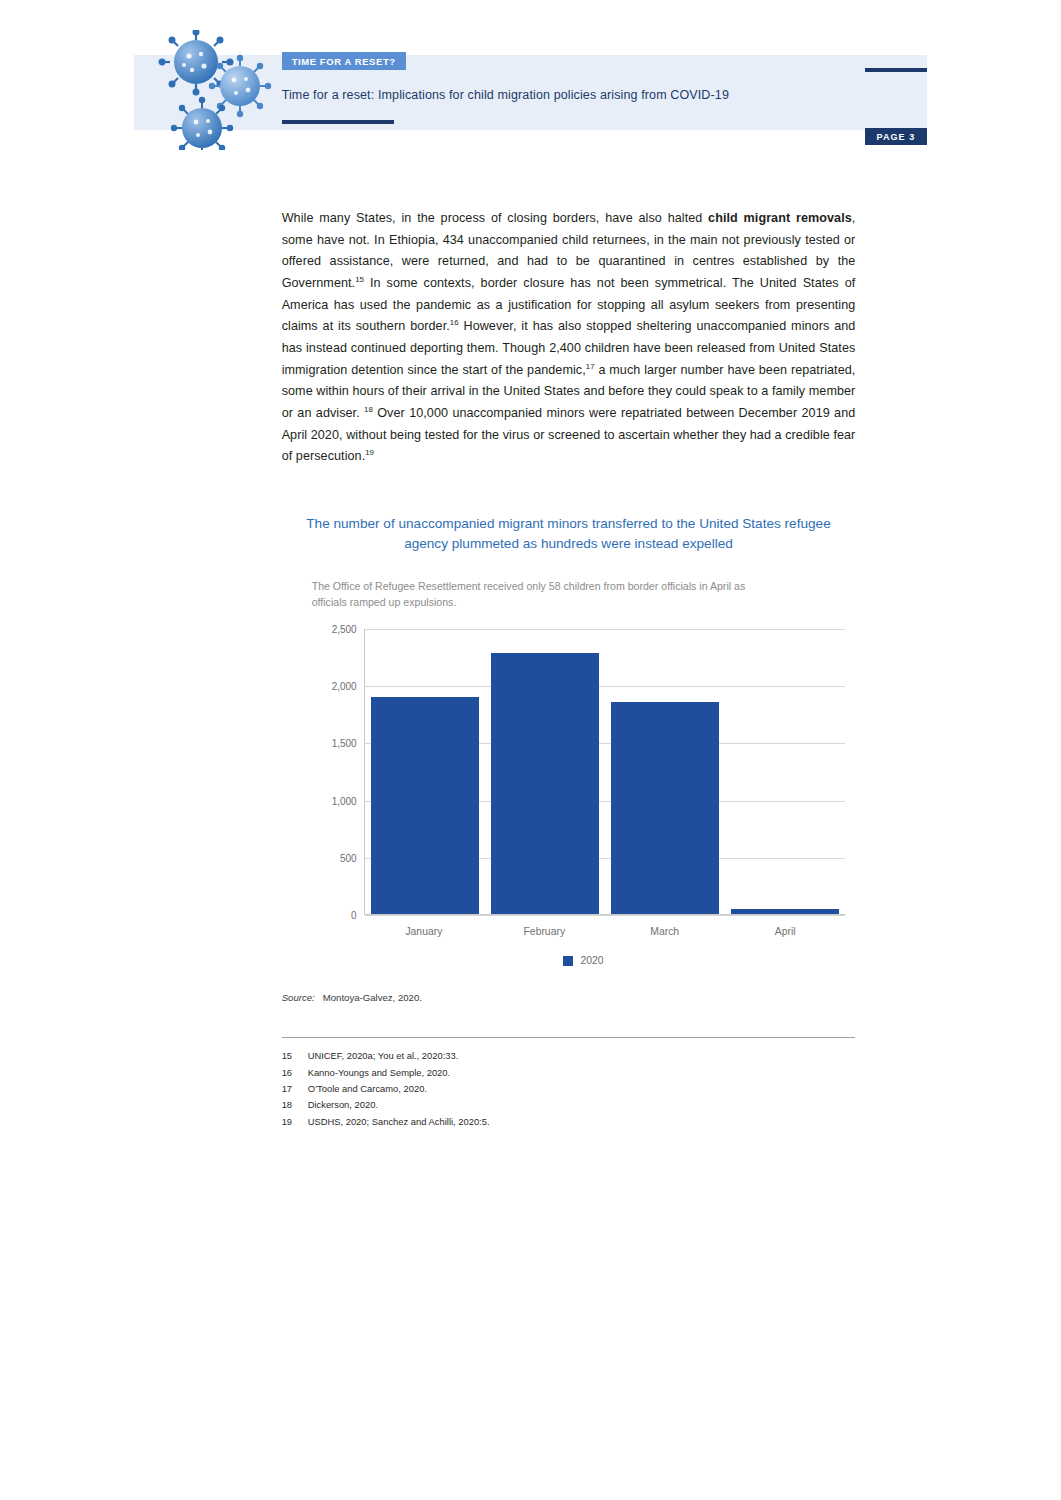Time for a reset?
Time for a reset: Implications for child migration policies arising from COVID-19
PAGE 3
While many States, in the process of closing borders, have also halted child migrant removals, some have not. In Ethiopia, 434 unaccompanied child returnees, in the main not previously tested or offered assistance, were returned, and had to be quarantined in centres established by the Government.15 In some contexts, border closure has not been symmetrical. The United States of America has used the pandemic as a justification for stopping all asylum seekers from presenting claims at its southern border.16 However, it has also stopped sheltering unaccompanied minors and has instead continued deporting them. Though 2,400 children have been released from United States immigration detention since the start of the pandemic,17 a much larger number have been repatriated, some within hours of their arrival in the United States and before they could speak to a family member or an adviser. 18 Over 10,000 unaccompanied minors were repatriated between December 2019 and April 2020, without being tested for the virus or screened to ascertain whether they had a credible fear of persecution.19
The number of unaccompanied migrant minors transferred to the United States refugee agency plummeted as hundreds were instead expelled
The Office of Refugee Resettlement received only 58 children from border officials in April as officials ramped up expulsions.
2,500
2,000
1,500
1,000
500
0
January February March April
2020
Source: Montoya-Galvez, 2020.
15 UNICEF, 2020a; You et al., 2020:33.
16 Kanno-Youngs and Semple, 2020.
17 O’Toole and Carcamo, 2020.
18 Dickerson, 2020.
19 USDHS, 2020; Sanchez and Achilli, 2020:5.